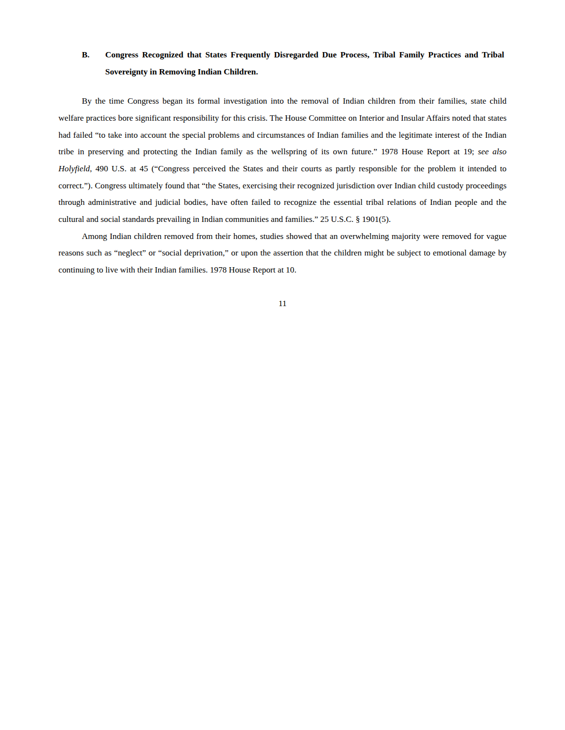B. Congress Recognized that States Frequently Disregarded Due Process, Tribal Family Practices and Tribal Sovereignty in Removing Indian Children.
By the time Congress began its formal investigation into the removal of Indian children from their families, state child welfare practices bore significant responsibility for this crisis. The House Committee on Interior and Insular Affairs noted that states had failed “to take into account the special problems and circumstances of Indian families and the legitimate interest of the Indian tribe in preserving and protecting the Indian family as the wellspring of its own future.” 1978 House Report at 19; see also Holyfield, 490 U.S. at 45 (“Congress perceived the States and their courts as partly responsible for the problem it intended to correct.”). Congress ultimately found that “the States, exercising their recognized jurisdiction over Indian child custody proceedings through administrative and judicial bodies, have often failed to recognize the essential tribal relations of Indian people and the cultural and social standards prevailing in Indian communities and families.” 25 U.S.C. § 1901(5).
Among Indian children removed from their homes, studies showed that an overwhelming majority were removed for vague reasons such as “neglect” or “social deprivation,” or upon the assertion that the children might be subject to emotional damage by continuing to live with their Indian families. 1978 House Report at 10.
11